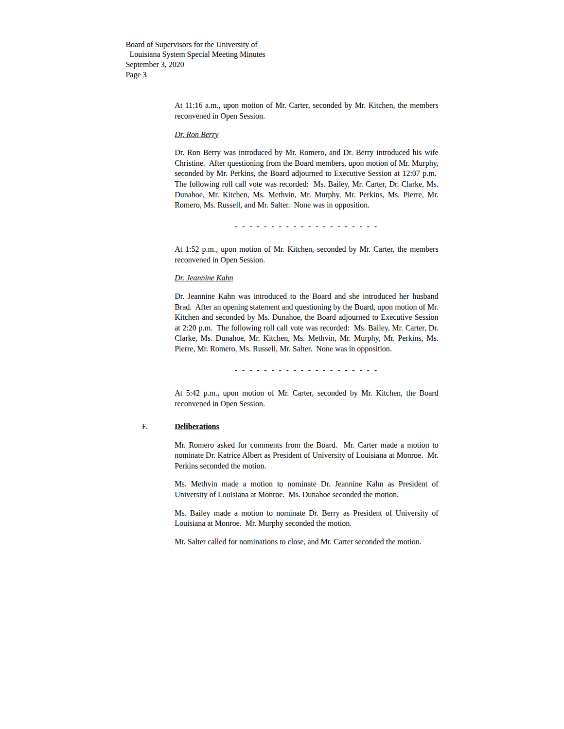Board of Supervisors for the University of
Louisiana System Special Meeting Minutes
September 3, 2020
Page 3
At 11:16 a.m., upon motion of Mr. Carter, seconded by Mr. Kitchen, the members reconvened in Open Session.
Dr. Ron Berry
Dr. Ron Berry was introduced by Mr. Romero, and Dr. Berry introduced his wife Christine. After questioning from the Board members, upon motion of Mr. Murphy, seconded by Mr. Perkins, the Board adjourned to Executive Session at 12:07 p.m. The following roll call vote was recorded: Ms. Bailey, Mr. Carter, Dr. Clarke, Ms. Dunahoe, Mr. Kitchen, Ms. Methvin, Mr. Murphy, Mr. Perkins, Ms. Pierre, Mr. Romero, Ms. Russell, and Mr. Salter. None was in opposition.
- - - - - - - - - - - - - - - - - - - -
At 1:52 p.m., upon motion of Mr. Kitchen, seconded by Mr. Carter, the members reconvened in Open Session.
Dr. Jeannine Kahn
Dr. Jeannine Kahn was introduced to the Board and she introduced her husband Brad. After an opening statement and questioning by the Board, upon motion of Mr. Kitchen and seconded by Ms. Dunahoe, the Board adjourned to Executive Session at 2:20 p.m. The following roll call vote was recorded: Ms. Bailey, Mr. Carter, Dr. Clarke, Ms. Dunahoe, Mr. Kitchen, Ms. Methvin, Mr. Murphy, Mr. Perkins, Ms. Pierre, Mr. Romero, Ms. Russell, Mr. Salter. None was in opposition.
- - - - - - - - - - - - - - - - - - - -
At 5:42 p.m., upon motion of Mr. Carter, seconded by Mr. Kitchen, the Board reconvened in Open Session.
F.
Deliberations
Mr. Romero asked for comments from the Board. Mr. Carter made a motion to nominate Dr. Katrice Albert as President of University of Louisiana at Monroe. Mr. Perkins seconded the motion.
Ms. Methvin made a motion to nominate Dr. Jeannine Kahn as President of University of Louisiana at Monroe. Ms. Dunahoe seconded the motion.
Ms. Bailey made a motion to nominate Dr. Berry as President of University of Louisiana at Monroe. Mr. Murphy seconded the motion.
Mr. Salter called for nominations to close, and Mr. Carter seconded the motion.